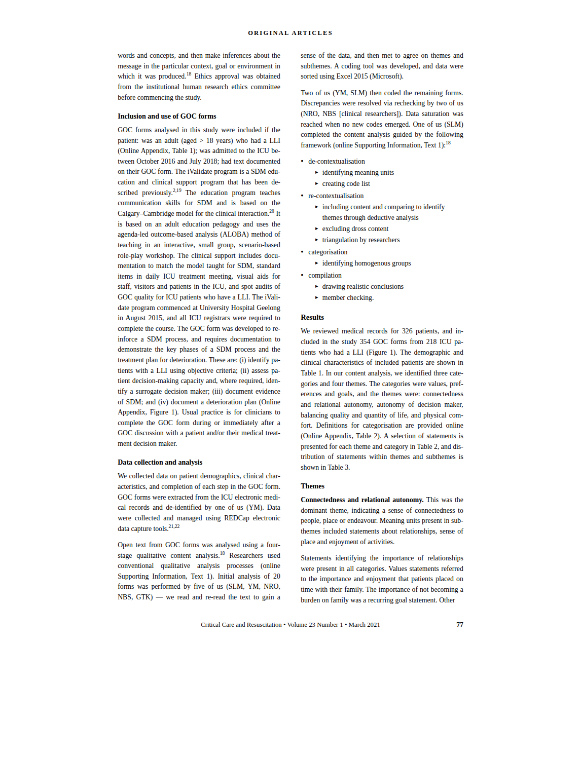Original Articles
words and concepts, and then make inferences about the message in the particular context, goal or environment in which it was produced.18 Ethics approval was obtained from the institutional human research ethics committee before commencing the study.
Inclusion and use of GOC forms
GOC forms analysed in this study were included if the patient: was an adult (aged > 18 years) who had a LLI (Online Appendix, Table 1); was admitted to the ICU between October 2016 and July 2018; had text documented on their GOC form. The iValidate program is a SDM education and clinical support program that has been described previously.2,19 The education program teaches communication skills for SDM and is based on the Calgary–Cambridge model for the clinical interaction.20 It is based on an adult education pedagogy and uses the agenda-led outcome-based analysis (ALOBA) method of teaching in an interactive, small group, scenario-based role-play workshop. The clinical support includes documentation to match the model taught for SDM, standard items in daily ICU treatment meeting, visual aids for staff, visitors and patients in the ICU, and spot audits of GOC quality for ICU patients who have a LLI. The iValidate program commenced at University Hospital Geelong in August 2015, and all ICU registrars were required to complete the course. The GOC form was developed to reinforce a SDM process, and requires documentation to demonstrate the key phases of a SDM process and the treatment plan for deterioration. These are: (i) identify patients with a LLI using objective criteria; (ii) assess patient decision-making capacity and, where required, identify a surrogate decision maker; (iii) document evidence of SDM; and (iv) document a deterioration plan (Online Appendix, Figure 1). Usual practice is for clinicians to complete the GOC form during or immediately after a GOC discussion with a patient and/or their medical treatment decision maker.
Data collection and analysis
We collected data on patient demographics, clinical characteristics, and completion of each step in the GOC form. GOC forms were extracted from the ICU electronic medical records and de-identified by one of us (YM). Data were collected and managed using REDCap electronic data capture tools.21,22
Open text from GOC forms was analysed using a four-stage qualitative content analysis.18 Researchers used conventional qualitative analysis processes (online Supporting Information, Text 1). Initial analysis of 20 forms was performed by five of us (SLM, YM, NRO, NBS, GTK) — we read and re-read the text to gain a sense of the data, and then met to agree on themes and subthemes. A coding tool was developed, and data were sorted using Excel 2015 (Microsoft).
Two of us (YM, SLM) then coded the remaining forms. Discrepancies were resolved via rechecking by two of us (NRO, NBS [clinical researchers]). Data saturation was reached when no new codes emerged. One of us (SLM) completed the content analysis guided by the following framework (online Supporting Information, Text 1):18
de-contextualisation
identifying meaning units
creating code list
re-contextualisation
including content and comparing to identify themes through deductive analysis
excluding dross content
triangulation by researchers
categorisation
identifying homogenous groups
compilation
drawing realistic conclusions
member checking.
Results
We reviewed medical records for 326 patients, and included in the study 354 GOC forms from 218 ICU patients who had a LLI (Figure 1). The demographic and clinical characteristics of included patients are shown in Table 1. In our content analysis, we identified three categories and four themes. The categories were values, preferences and goals, and the themes were: connectedness and relational autonomy, autonomy of decision maker, balancing quality and quantity of life, and physical comfort. Definitions for categorisation are provided online (Online Appendix, Table 2). A selection of statements is presented for each theme and category in Table 2, and distribution of statements within themes and subthemes is shown in Table 3.
Themes
Connectedness and relational autonomy. This was the dominant theme, indicating a sense of connectedness to people, place or endeavour. Meaning units present in subthemes included statements about relationships, sense of place and enjoyment of activities.
Statements identifying the importance of relationships were present in all categories. Values statements referred to the importance and enjoyment that patients placed on time with their family. The importance of not becoming a burden on family was a recurring goal statement. Other
Critical Care and Resuscitation • Volume 23 Number 1 • March 2021
77